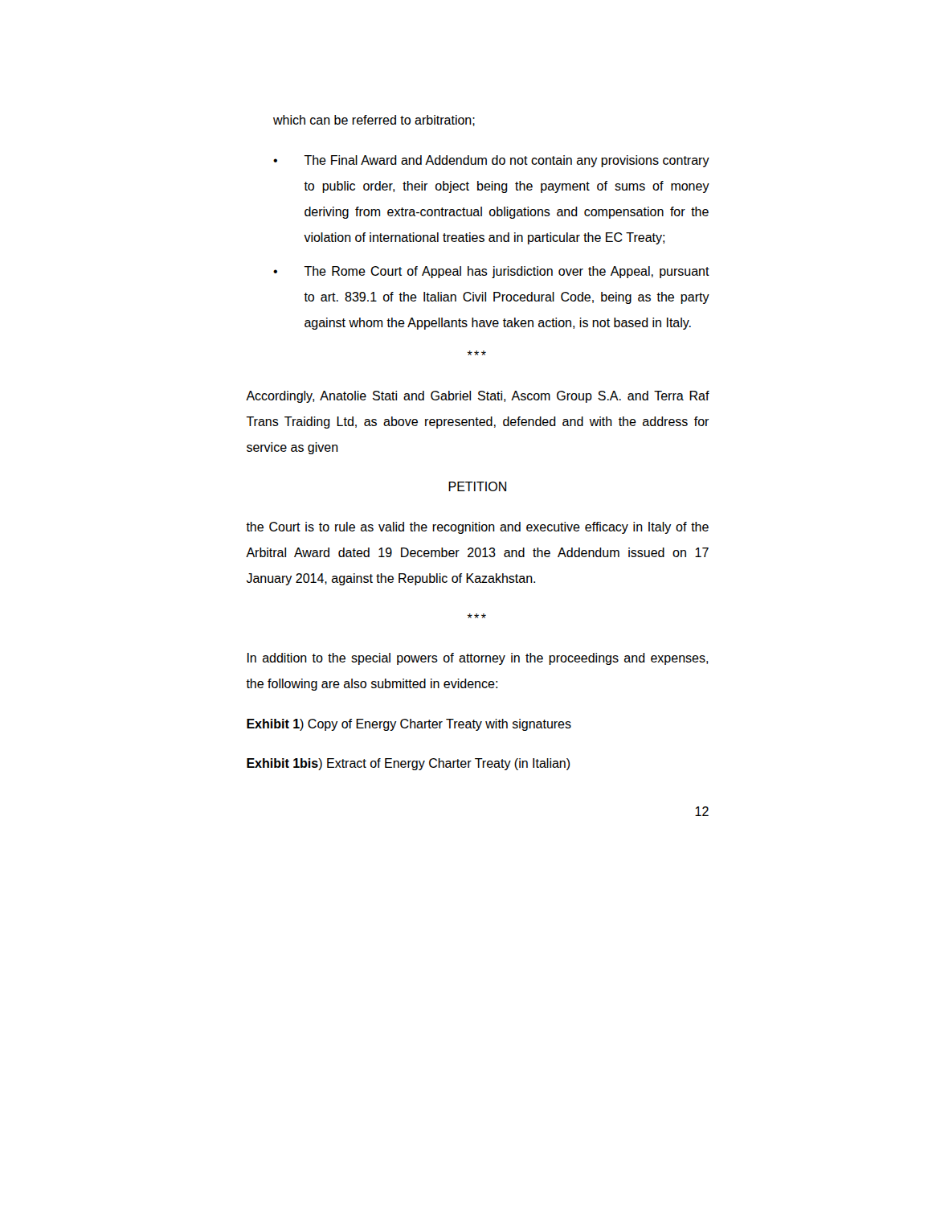which can be referred to arbitration;
The Final Award and Addendum do not contain any provisions contrary to public order, their object being the payment of sums of money deriving from extra-contractual obligations and compensation for the violation of international treaties and in particular the EC Treaty;
The Rome Court of Appeal has jurisdiction over the Appeal, pursuant to art. 839.1 of the Italian Civil Procedural Code, being as the party against whom the Appellants have taken action, is not based in Italy.
***
Accordingly, Anatolie Stati and Gabriel Stati, Ascom Group S.A. and Terra Raf Trans Traiding Ltd, as above represented, defended and with the address for service as given
PETITION
the Court is to rule as valid the recognition and executive efficacy in Italy of the Arbitral Award dated 19 December 2013 and the Addendum issued on 17 January 2014, against the Republic of Kazakhstan.
***
In addition to the special powers of attorney in the proceedings and expenses, the following are also submitted in evidence:
Exhibit 1) Copy of Energy Charter Treaty with signatures
Exhibit 1bis) Extract of Energy Charter Treaty (in Italian)
12